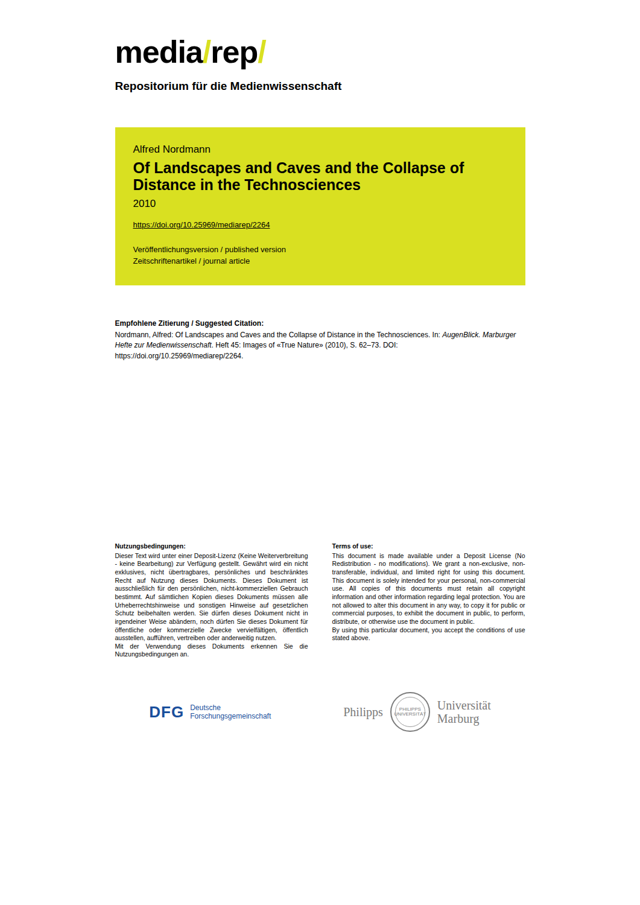media/rep/
Repositorium für die Medienwissenschaft
Alfred Nordmann
Of Landscapes and Caves and the Collapse of Distance in the Technosciences
2010
https://doi.org/10.25969/mediarep/2264
Veröffentlichungsversion / published version
Zeitschriftenartikel / journal article
Empfohlene Zitierung / Suggested Citation:
Nordmann, Alfred: Of Landscapes and Caves and the Collapse of Distance in the Technosciences. In: AugenBlick. Marburger Hefte zur Medienwissenschaft. Heft 45: Images of «True Nature» (2010), S. 62–73. DOI: https://doi.org/10.25969/mediarep/2264.
Nutzungsbedingungen:
Dieser Text wird unter einer Deposit-Lizenz (Keine Weiterverbreitung - keine Bearbeitung) zur Verfügung gestellt. Gewährt wird ein nicht exklusives, nicht übertragbares, persönliches und beschränktes Recht auf Nutzung dieses Dokuments. Dieses Dokument ist ausschließlich für den persönlichen, nicht-kommerziellen Gebrauch bestimmt. Auf sämtlichen Kopien dieses Dokuments müssen alle Urheberrechtshinweise und sonstigen Hinweise auf gesetzlichen Schutz beibehalten werden. Sie dürfen dieses Dokument nicht in irgendeiner Weise abändern, noch dürfen Sie dieses Dokument für öffentliche oder kommerzielle Zwecke vervielfältigen, öffentlich ausstellen, aufführen, vertreiben oder anderweitig nutzen.
Mit der Verwendung dieses Dokuments erkennen Sie die Nutzungsbedingungen an.
Terms of use:
This document is made available under a Deposit License (No Redistribution - no modifications). We grant a non-exclusive, non-transferable, individual, and limited right for using this document. This document is solely intended for your personal, non-commercial use. All copies of this documents must retain all copyright information and other information regarding legal protection. You are not allowed to alter this document in any way, to copy it for public or commercial purposes, to exhibit the document in public, to perform, distribute, or otherwise use the document in public.
By using this particular document, you accept the conditions of use stated above.
DFG Deutsche
Forschungsgemeinschaft
Philipps PHILIPPS
UNIVERSITÄT Universität
Marburg